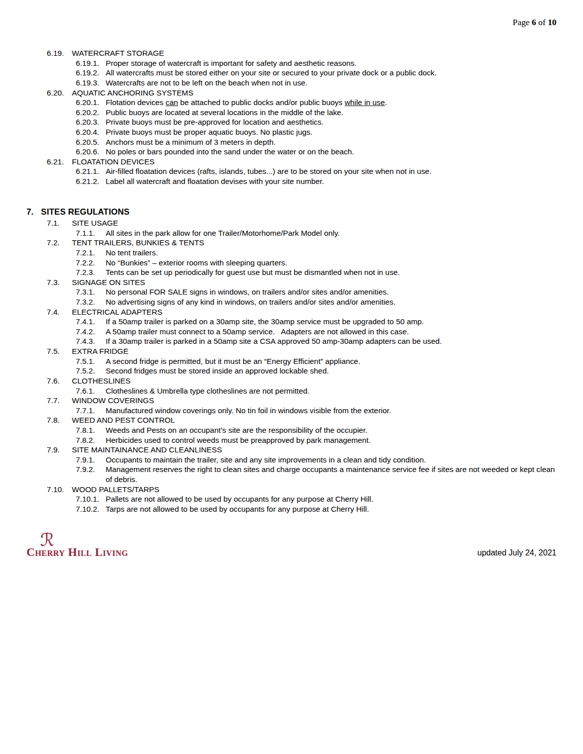Page 6 of 10
6.19.
WATERCRAFT STORAGE
6.19.1.
Proper storage of watercraft is important for safety and aesthetic reasons.
6.19.2.
All watercrafts must be stored either on your site or secured to your private dock or a public dock.
6.19.3.
Watercrafts are not to be left on the beach when not in use.
6.20.
AQUATIC ANCHORING SYSTEMS
6.20.1.
Flotation devices can be attached to public docks and/or public buoys while in use.
6.20.2.
Public buoys are located at several locations in the middle of the lake.
6.20.3.
Private buoys must be pre-approved for location and aesthetics.
6.20.4.
Private buoys must be proper aquatic buoys. No plastic jugs.
6.20.5.
Anchors must be a minimum of 3 meters in depth.
6.20.6.
No poles or bars pounded into the sand under the water or on the beach.
6.21.
FLOATATION DEVICES
6.21.1.
Air-filled floatation devices (rafts, islands, tubes...) are to be stored on your site when not in use.
6.21.2.
Label all watercraft and floatation devises with your site number.
7.
SITES REGULATIONS
7.1.
SITE USAGE
7.1.1.
All sites in the park allow for one Trailer/Motorhome/Park Model only.
7.2.
TENT TRAILERS, BUNKIES & TENTS
7.2.1.
No tent trailers.
7.2.2.
No “Bunkies” – exterior rooms with sleeping quarters.
7.2.3.
Tents can be set up periodically for guest use but must be dismantled when not in use.
7.3.
SIGNAGE ON SITES
7.3.1.
No personal FOR SALE signs in windows, on trailers and/or sites and/or amenities.
7.3.2.
No advertising signs of any kind in windows, on trailers and/or sites and/or amenities.
7.4.
ELECTRICAL ADAPTERS
7.4.1.
If a 50amp trailer is parked on a 30amp site, the 30amp service must be upgraded to 50 amp.
7.4.2.
A 50amp trailer must connect to a 50amp service. Adapters are not allowed in this case.
7.4.3.
If a 30amp trailer is parked in a 50amp site a CSA approved 50 amp-30amp adapters can be used.
7.5.
EXTRA FRIDGE
7.5.1.
A second fridge is permitted, but it must be an “Energy Efficient” appliance.
7.5.2.
Second fridges must be stored inside an approved lockable shed.
7.6.
CLOTHESLINES
7.6.1.
Clotheslines & Umbrella type clotheslines are not permitted.
7.7.
WINDOW COVERINGS
7.7.1.
Manufactured window coverings only. No tin foil in windows visible from the exterior.
7.8.
WEED AND PEST CONTROL
7.8.1.
Weeds and Pests on an occupant’s site are the responsibility of the occupier.
7.8.2.
Herbicides used to control weeds must be preapproved by park management.
7.9.
SITE MAINTAINANCE AND CLEANLINESS
7.9.1.
Occupants to maintain the trailer, site and any site improvements in a clean and tidy condition.
7.9.2.
Management reserves the right to clean sites and charge occupants a maintenance service fee if sites are not weeded or kept clean of debris.
7.10.
WOOD PALLETS/TARPS
7.10.1.
Pallets are not allowed to be used by occupants for any purpose at Cherry Hill.
7.10.2.
Tarps are not allowed to be used by occupants for any purpose at Cherry Hill.
ℛ
Cherry Hill Living
updated July 24, 2021